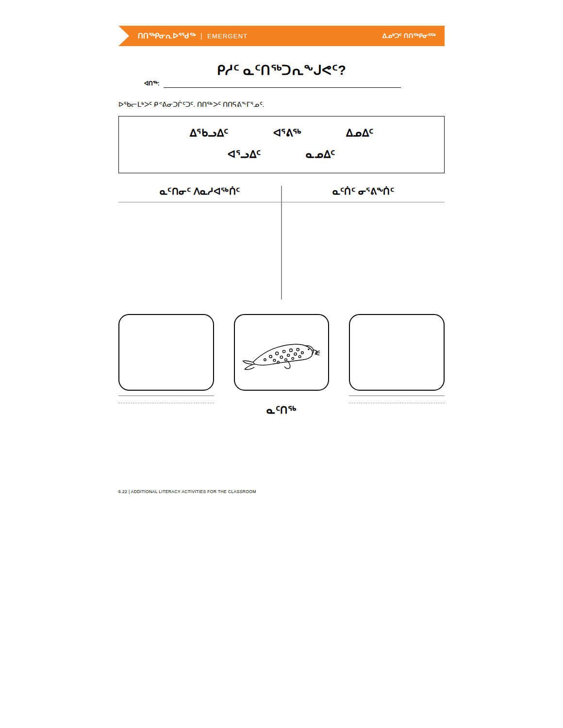ᑎᑎᖅᑭᓂᕆᐅᕐᖁᖅ | EMERGENT
ᐃᓄᒃᑐᑦ ᑎᑎᖅᑭᓂᕐᖅ
ᑭᓱᑦ ᓇᑦᑎᖅᑐᕆᖕᒍᕙᑦ?
ᐊᑎᖅ:
ᐅᖃᓕᒪᒃᐳᑦ ᑭᕝᕕᓂᑐᒌᑦᑐᑦ. ᑎᑎᖅᐳᑦ ᑎᑎᕋᕕᖕᒥᕐᓄᑦ.
ᐃᕐᑲᓗᐃᑦ ᐊᕐᕕᖅ ᐃᓄᐃᑦ
ᐊᕐᓗᐃᑦ ᓇᓄᐃᑦ
ᓇᑦᑎᓂᑦ ᐱᓇᓱᐊᖅᑏᑦ
ᓇᑦᑏᑦ ᓂᕐᕕᖕᑏᑦ
ᓇᑦᑎᖅ
6.22 | ADDITIONAL LITERACY ACTIVITIES FOR THE CLASSROOM